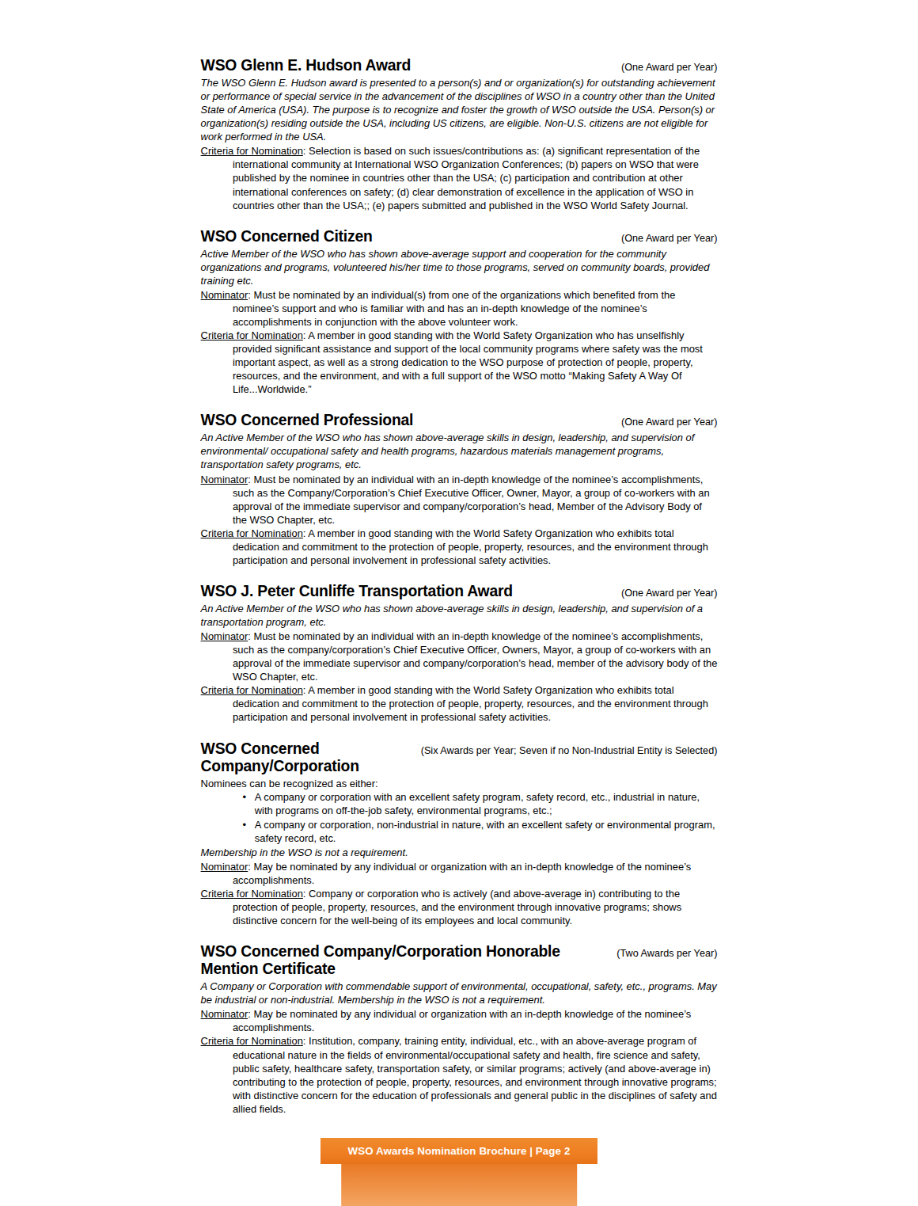WSO Glenn E. Hudson Award (One Award per Year)
The WSO Glenn E. Hudson award is presented to a person(s) and or organization(s) for outstanding achievement or performance of special service in the advancement of the disciplines of WSO in a country other than the United State of America (USA). The purpose is to recognize and foster the growth of WSO outside the USA. Person(s) or organization(s) residing outside the USA, including US citizens, are eligible. Non-U.S. citizens are not eligible for work performed in the USA.
Criteria for Nomination: Selection is based on such issues/contributions as: (a) significant representation of the international community at International WSO Organization Conferences; (b) papers on WSO that were published by the nominee in countries other than the USA; (c) participation and contribution at other international conferences on safety; (d) clear demonstration of excellence in the application of WSO in countries other than the USA;; (e) papers submitted and published in the WSO World Safety Journal.
WSO Concerned Citizen (One Award per Year)
Active Member of the WSO who has shown above-average support and cooperation for the community organizations and programs, volunteered his/her time to those programs, served on community boards, provided training etc.
Nominator: Must be nominated by an individual(s) from one of the organizations which benefited from the nominee’s support and who is familiar with and has an in-depth knowledge of the nominee’s accomplishments in conjunction with the above volunteer work.
Criteria for Nomination: A member in good standing with the World Safety Organization who has unselfishly provided significant assistance and support of the local community programs where safety was the most important aspect, as well as a strong dedication to the WSO purpose of protection of people, property, resources, and the environment, and with a full support of the WSO motto “Making Safety A Way Of Life...Worldwide.”
WSO Concerned Professional (One Award per Year)
An Active Member of the WSO who has shown above-average skills in design, leadership, and supervision of environmental/ occupational safety and health programs, hazardous materials management programs, transportation safety programs, etc.
Nominator: Must be nominated by an individual with an in-depth knowledge of the nominee’s accomplishments, such as the Company/Corporation’s Chief Executive Officer, Owner, Mayor, a group of co-workers with an approval of the immediate supervisor and company/corporation’s head, Member of the Advisory Body of the WSO Chapter, etc.
Criteria for Nomination: A member in good standing with the World Safety Organization who exhibits total dedication and commitment to the protection of people, property, resources, and the environment through participation and personal involvement in professional safety activities.
WSO J. Peter Cunliffe Transportation Award (One Award per Year)
An Active Member of the WSO who has shown above-average skills in design, leadership, and supervision of a transportation program, etc.
Nominator: Must be nominated by an individual with an in-depth knowledge of the nominee’s accomplishments, such as the company/corporation’s Chief Executive Officer, Owners, Mayor, a group of co-workers with an approval of the immediate supervisor and company/corporation’s head, member of the advisory body of the WSO Chapter, etc.
Criteria for Nomination: A member in good standing with the World Safety Organization who exhibits total dedication and commitment to the protection of people, property, resources, and the environment through participation and personal involvement in professional safety activities.
WSO Concerned Company/Corporation (Six Awards per Year; Seven if no Non-Industrial Entity is Selected)
Nominees can be recognized as either:
A company or corporation with an excellent safety program, safety record, etc., industrial in nature, with programs on off-the-job safety, environmental programs, etc.;
A company or corporation, non-industrial in nature, with an excellent safety or environmental program, safety record, etc.
Membership in the WSO is not a requirement.
Nominator: May be nominated by any individual or organization with an in-depth knowledge of the nominee’s accomplishments.
Criteria for Nomination: Company or corporation who is actively (and above-average in) contributing to the protection of people, property, resources, and the environment through innovative programs; shows distinctive concern for the well-being of its employees and local community.
WSO Concerned Company/Corporation Honorable Mention Certificate (Two Awards per Year)
A Company or Corporation with commendable support of environmental, occupational, safety, etc., programs. May be industrial or non-industrial. Membership in the WSO is not a requirement.
Nominator: May be nominated by any individual or organization with an in-depth knowledge of the nominee’s accomplishments.
Criteria for Nomination: Institution, company, training entity, individual, etc., with an above-average program of educational nature in the fields of environmental/occupational safety and health, fire science and safety, public safety, healthcare safety, transportation safety, or similar programs; actively (and above-average in) contributing to the protection of people, property, resources, and environment through innovative programs; with distinctive concern for the education of professionals and general public in the disciplines of safety and allied fields.
WSO Awards Nomination Brochure | Page 2